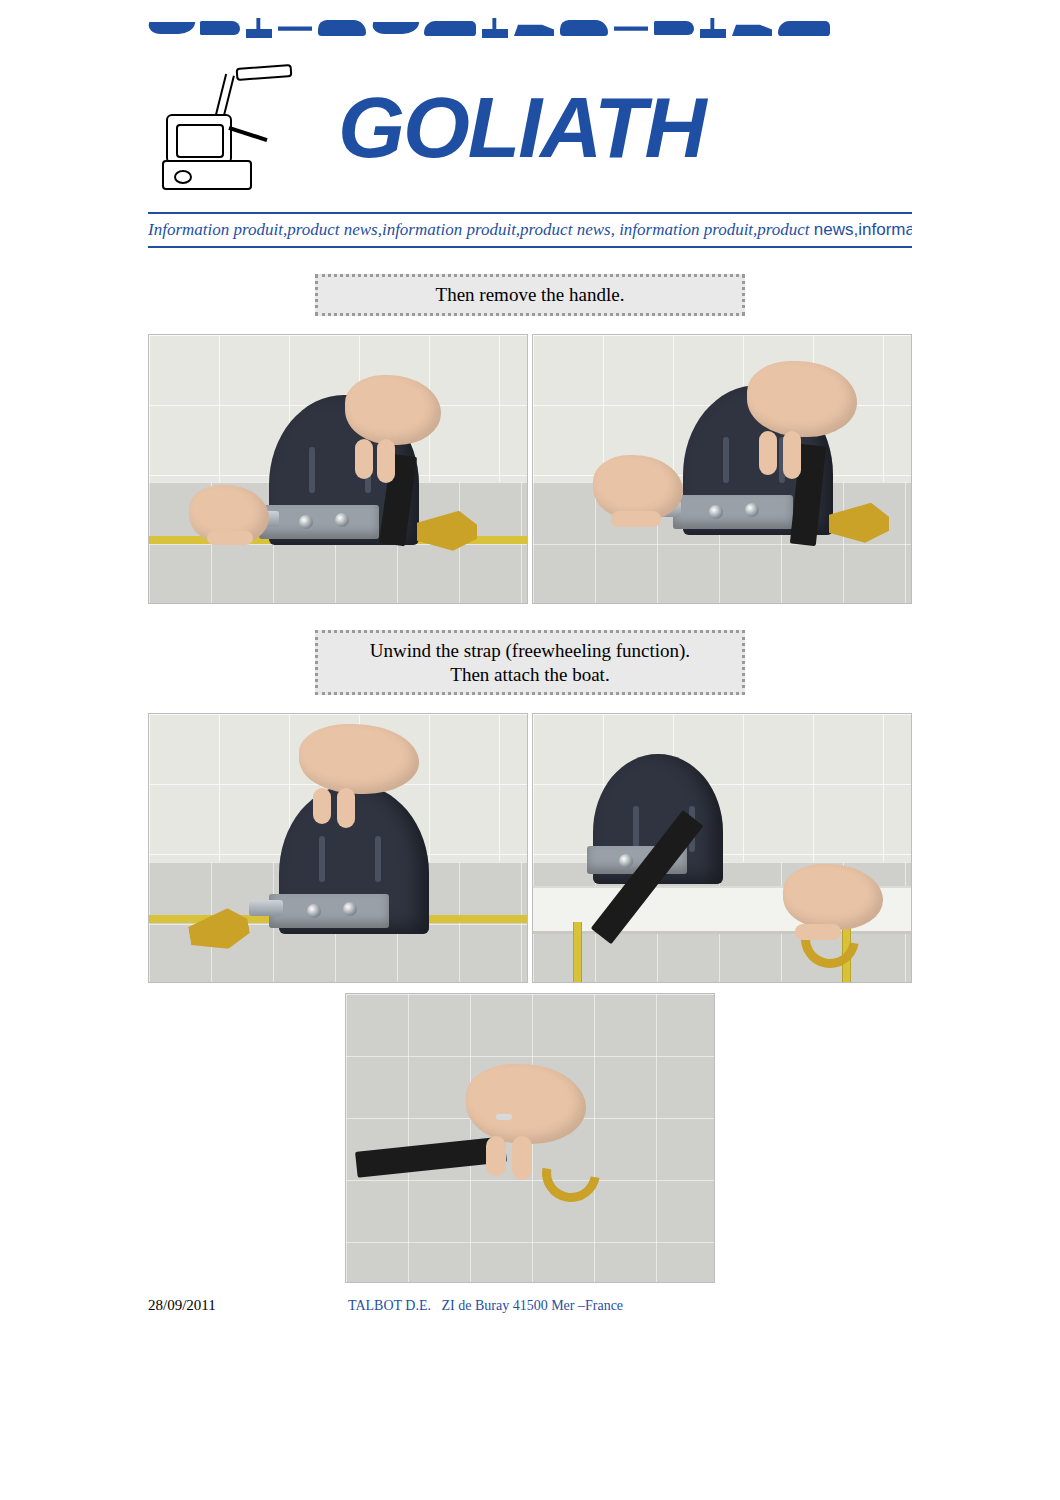GOLIATH
Information produit,product news,information produit,product news, information produit,product news,information
Then remove the handle.
Unwind the strap (freewheeling function).
Then attach the boat.
28/09/2011
TALBOT D.E. ZI de Buray 41500 Mer –France